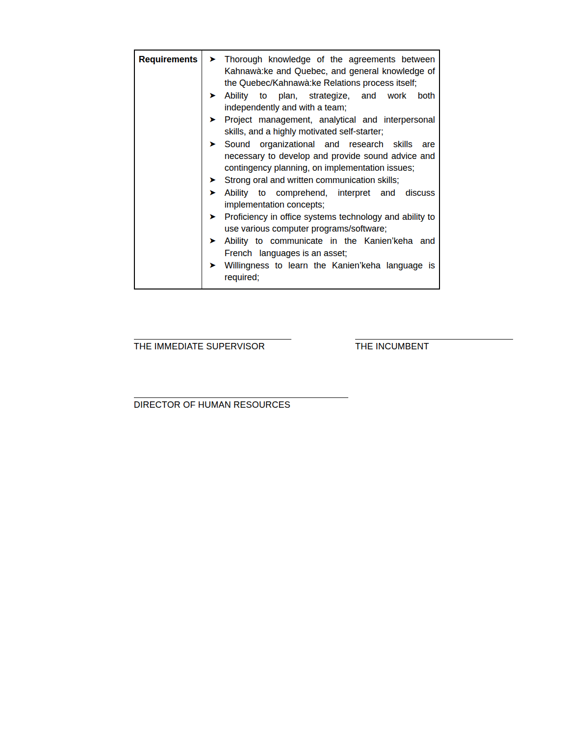| Requirements | Thorough knowledge of the agreements between Kahnawà:ke and Quebec, and general knowledge of the Quebec/Kahnawà:ke Relations process itself; Ability to plan, strategize, and work both independently and with a team; Project management, analytical and interpersonal skills, and a highly motivated self-starter; Sound organizational and research skills are necessary to develop and provide sound advice and contingency planning, on implementation issues; Strong oral and written communication skills; Ability to comprehend, interpret and discuss implementation concepts; Proficiency in office systems technology and ability to use various computer programs/software; Ability to communicate in the Kanien’keha and French languages is an asset; Willingness to learn the Kanien’keha language is required; |
THE IMMEDIATE SUPERVISOR
THE INCUMBENT
DIRECTOR OF HUMAN RESOURCES